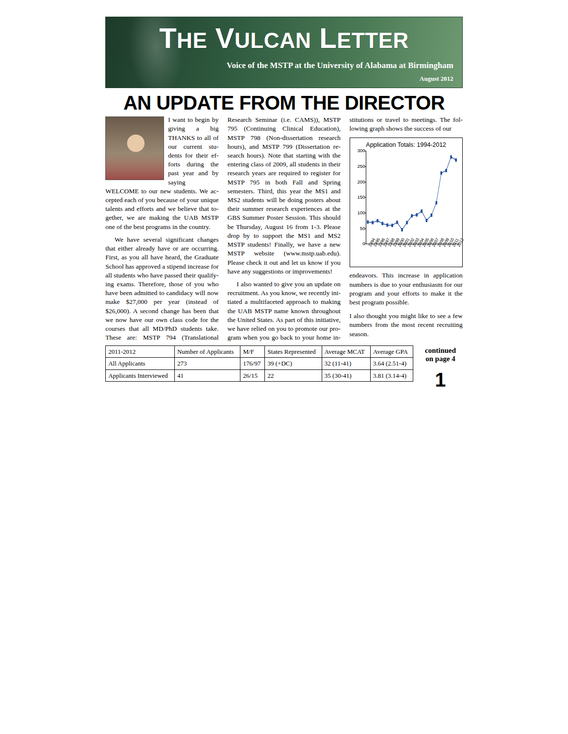THE VULCAN LETTER
Voice of the MSTP at the University of Alabama at Birmingham
August 2012
An Update from the Director
I want to begin by giving a big THANKS to all of our current students for their efforts during the past year and by saying WELCOME to our new students. We accepted each of you because of your unique talents and efforts and we believe that together, we are making the UAB MSTP one of the best programs in the country.
We have several significant changes that either already have or are occurring. First, as you all have heard, the Graduate School has approved a stipend increase for all students who have passed their qualifying exams. Therefore, those of you who have been admitted to candidacy will now make $27,000 per year (instead of $26,000). A second change has been that we now have our own class code for the courses that all MD/PhD students take. These are: MSTP 794 (Translational Research Seminar (i.e. CAMS)), MSTP 795 (Continuing Clinical Education), MSTP 798 (Non-dissertation research hours), and MSTP 799 (Dissertation research hours). Note that starting with the entering class of 2009, all students in their research years are required to register for MSTP 795 in both Fall and Spring semesters. Third, this year the MS1 and MS2 students will be doing posters about their summer research experiences at the GBS Summer Poster Session. This should be Thursday, August 16 from 1-3. Please drop by to support the MS1 and MS2 MSTP students! Finally, we have a new MSTP website (www.mstp.uab.edu). Please check it out and let us know if you have any suggestions or improvements!
I also wanted to give you an update on recruitment. As you know, we recently initiated a multifaceted approach to making the UAB MSTP name known throughout the United States. As part of this initiative, we have relied on you to promote our program when you go back to your home institutions or travel to meetings. The following graph shows the success of our
Application Totals: 1994-2012
300 250 200 150 100 50 0
1994 1995 1996 1997 1998 1999 2000 2001 2002 2003 2004 2005 2006 2007 2008 2009 2010 2011 2012
endeavors. This increase in application numbers is due to your enthusiasm for our program and your efforts to make it the best program possible.
I also thought you might like to see a few numbers from the most recent recruiting season.
| 2011-2012 | Number of Applicants | M/F | States Represented | Average MCAT | Average GPA |
| --- | --- | --- | --- | --- | --- |
| All Applicants | 273 | 176/97 | 39 (+DC) | 32 (11-41) | 3.64 (2.51-4) |
| Applicants Interviewed | 41 | 26/15 | 22 | 35 (30-41) | 3.81 (3.14-4) |
continued
on page 4
1